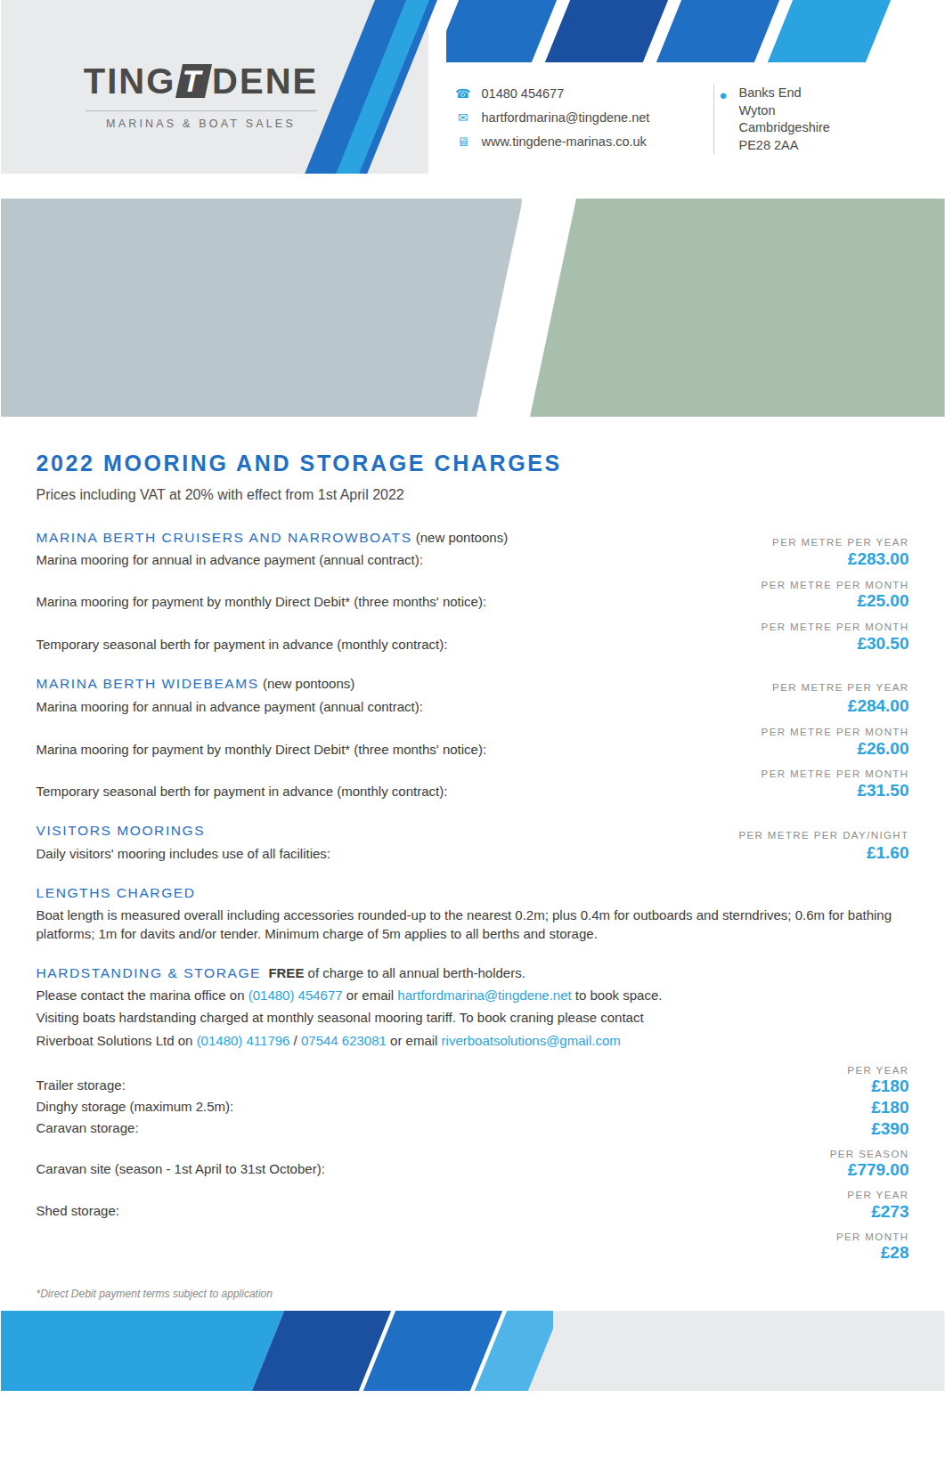TINGTDENE
MARINAS & BOAT SALES
☎01480 454677
✉hartfordmarina@tingdene.net
🖥www.tingdene-marinas.co.uk
● Banks End
Wyton
Cambridgeshire
PE28 2AA
2022 MOORING AND STORAGE CHARGES
Prices including VAT at 20% with effect from 1st April 2022
MARINA BERTH CRUISERS AND NARROWBOATS
(new pontoons)
PER METRE PER YEAR
Marina mooring for annual in advance payment (annual contract): £283.00
PER METRE PER MONTH
Marina mooring for payment by monthly Direct Debit* (three months' notice): £25.00
PER METRE PER MONTH
Temporary seasonal berth for payment in advance (monthly contract): £30.50
MARINA BERTH WIDEBEAMS
(new pontoons)
PER METRE PER YEAR
Marina mooring for annual in advance payment (annual contract): £284.00
PER METRE PER MONTH
Marina mooring for payment by monthly Direct Debit* (three months' notice): £26.00
PER METRE PER MONTH
Temporary seasonal berth for payment in advance (monthly contract): £31.50
VISITORS MOORINGS
PER METRE PER DAY/NIGHT
Daily visitors' mooring includes use of all facilities: £1.60
LENGTHS CHARGED
Boat length is measured overall including accessories rounded-up to the nearest 0.2m; plus 0.4m for outboards and sterndrives; 0.6m for bathing platforms; 1m for davits and/or tender. Minimum charge of 5m applies to all berths and storage.
HARDSTANDING & STORAGE
FREE of charge to all annual berth-holders.
Please contact the marina office on (01480) 454677 or email hartfordmarina@tingdene.net to book space.
Visiting boats hardstanding charged at monthly seasonal mooring tariff. To book craning please contact
Riverboat Solutions Ltd on (01480) 411796 / 07544 623081 or email riverboatsolutions@gmail.com
| | PER YEAR |
| Trailer storage: | £180 |
| Dinghy storage (maximum 2.5m): | £180 |
| Caravan storage: | £390 |
| | PER SEASON |
| Caravan site (season - 1st April to 31st October): | £779.00 |
| | PER YEAR |
| Shed storage: | £273 |
| | PER MONTH |
| | £28 |
*Direct Debit payment terms subject to application